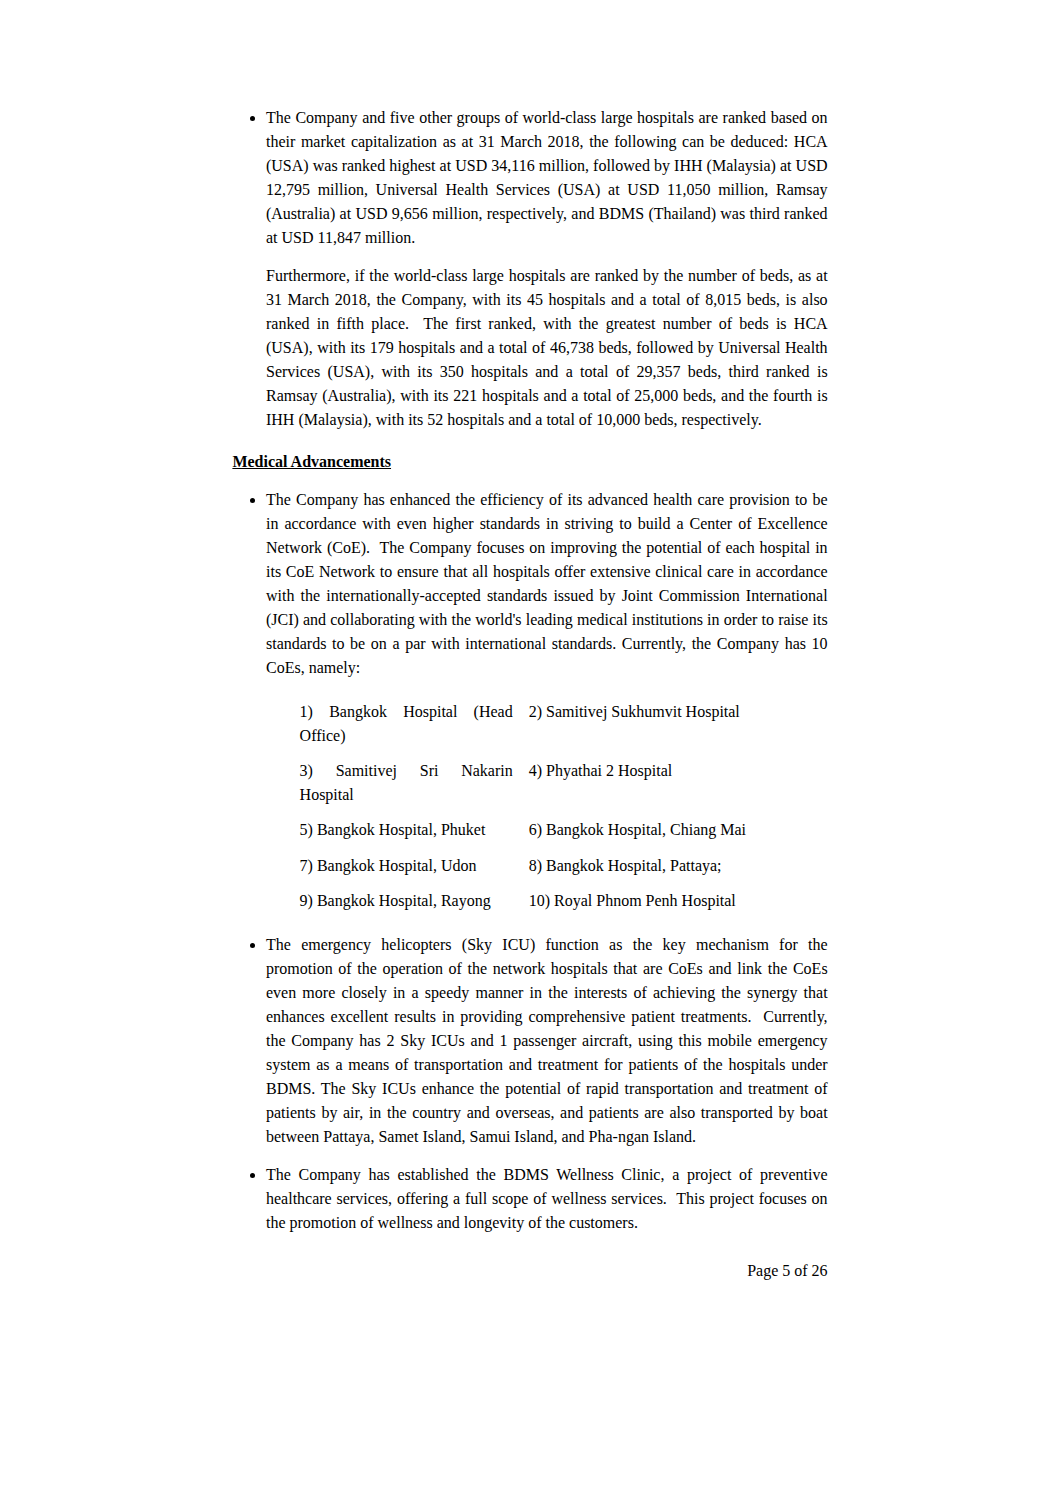The Company and five other groups of world-class large hospitals are ranked based on their market capitalization as at 31 March 2018, the following can be deduced: HCA (USA) was ranked highest at USD 34,116 million, followed by IHH (Malaysia) at USD 12,795 million, Universal Health Services (USA) at USD 11,050 million, Ramsay (Australia) at USD 9,656 million, respectively, and BDMS (Thailand) was third ranked at USD 11,847 million.
Furthermore, if the world-class large hospitals are ranked by the number of beds, as at 31 March 2018, the Company, with its 45 hospitals and a total of 8,015 beds, is also ranked in fifth place. The first ranked, with the greatest number of beds is HCA (USA), with its 179 hospitals and a total of 46,738 beds, followed by Universal Health Services (USA), with its 350 hospitals and a total of 29,357 beds, third ranked is Ramsay (Australia), with its 221 hospitals and a total of 25,000 beds, and the fourth is IHH (Malaysia), with its 52 hospitals and a total of 10,000 beds, respectively.
Medical Advancements
The Company has enhanced the efficiency of its advanced health care provision to be in accordance with even higher standards in striving to build a Center of Excellence Network (CoE). The Company focuses on improving the potential of each hospital in its CoE Network to ensure that all hospitals offer extensive clinical care in accordance with the internationally-accepted standards issued by Joint Commission International (JCI) and collaborating with the world's leading medical institutions in order to raise its standards to be on a par with international standards. Currently, the Company has 10 CoEs, namely:
| 1) Bangkok Hospital (Head Office) | 2) Samitivej Sukhumvit Hospital |
| 3) Samitivej Sri Nakarin Hospital | 4) Phyathai 2 Hospital |
| 5) Bangkok Hospital, Phuket | 6) Bangkok Hospital, Chiang Mai |
| 7) Bangkok Hospital, Udon | 8) Bangkok Hospital, Pattaya; |
| 9) Bangkok Hospital, Rayong | 10) Royal Phnom Penh Hospital |
The emergency helicopters (Sky ICU) function as the key mechanism for the promotion of the operation of the network hospitals that are CoEs and link the CoEs even more closely in a speedy manner in the interests of achieving the synergy that enhances excellent results in providing comprehensive patient treatments. Currently, the Company has 2 Sky ICUs and 1 passenger aircraft, using this mobile emergency system as a means of transportation and treatment for patients of the hospitals under BDMS. The Sky ICUs enhance the potential of rapid transportation and treatment of patients by air, in the country and overseas, and patients are also transported by boat between Pattaya, Samet Island, Samui Island, and Pha-ngan Island.
The Company has established the BDMS Wellness Clinic, a project of preventive healthcare services, offering a full scope of wellness services. This project focuses on the promotion of wellness and longevity of the customers.
Page 5 of 26